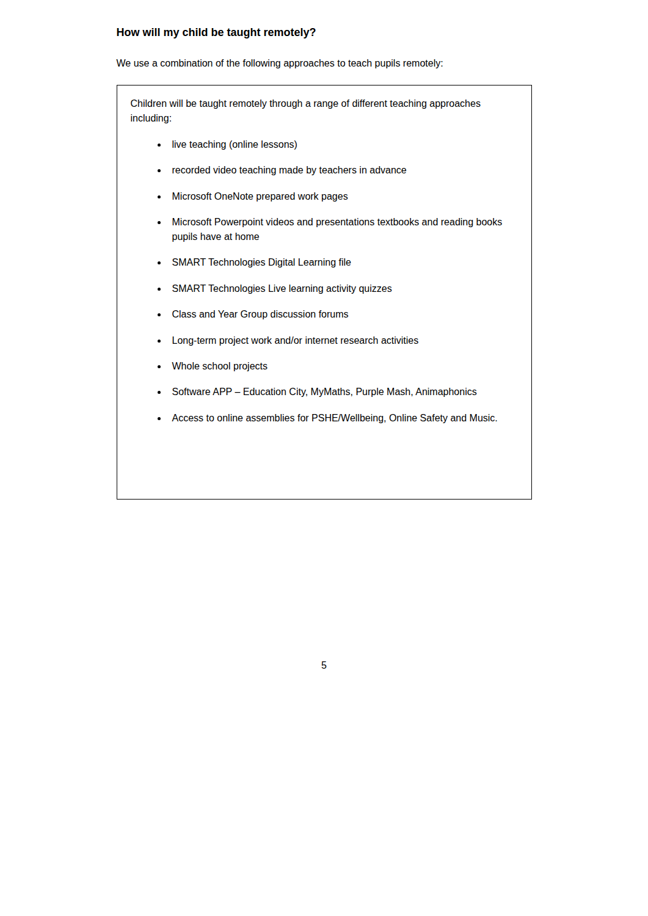How will my child be taught remotely?
We use a combination of the following approaches to teach pupils remotely:
Children will be taught remotely through a range of different teaching approaches including:
live teaching (online lessons)
recorded video teaching made by teachers in advance
Microsoft OneNote prepared work pages
Microsoft Powerpoint videos and presentations textbooks and reading books pupils have at home
SMART Technologies Digital Learning file
SMART Technologies Live learning activity quizzes
Class and Year Group discussion forums
Long-term project work and/or internet research activities
Whole school projects
Software APP – Education City, MyMaths, Purple Mash, Animaphonics
Access to online assemblies for PSHE/Wellbeing, Online Safety and Music.
5